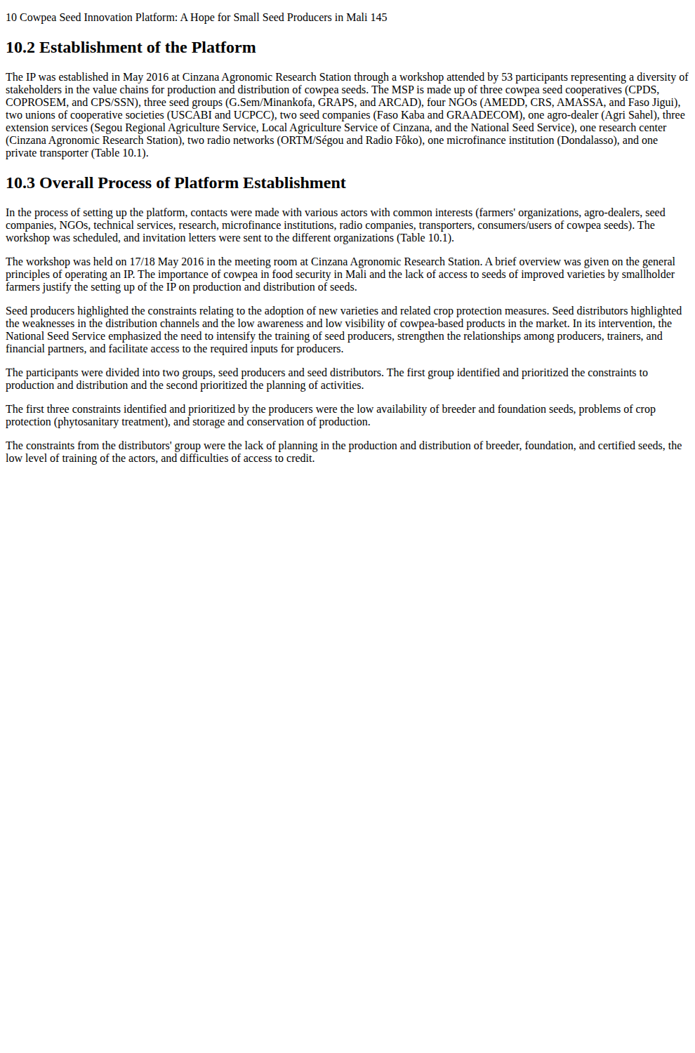10 Cowpea Seed Innovation Platform: A Hope for Small Seed Producers in Mali 145
10.2 Establishment of the Platform
The IP was established in May 2016 at Cinzana Agronomic Research Station through a workshop attended by 53 participants representing a diversity of stakeholders in the value chains for production and distribution of cowpea seeds. The MSP is made up of three cowpea seed cooperatives (CPDS, COPROSEM, and CPS/SSN), three seed groups (G.Sem/Minankofa, GRAPS, and ARCAD), four NGOs (AMEDD, CRS, AMASSA, and Faso Jigui), two unions of cooperative societies (USCABI and UCPCC), two seed companies (Faso Kaba and GRAADECOM), one agro-dealer (Agri Sahel), three extension services (Segou Regional Agriculture Service, Local Agriculture Service of Cinzana, and the National Seed Service), one research center (Cinzana Agronomic Research Station), two radio networks (ORTM/Ségou and Radio Fôko), one microfinance institution (Dondalasso), and one private transporter (Table 10.1).
10.3 Overall Process of Platform Establishment
In the process of setting up the platform, contacts were made with various actors with common interests (farmers' organizations, agro-dealers, seed companies, NGOs, technical services, research, microfinance institutions, radio companies, transporters, consumers/users of cowpea seeds). The workshop was scheduled, and invitation letters were sent to the different organizations (Table 10.1).
The workshop was held on 17/18 May 2016 in the meeting room at Cinzana Agronomic Research Station. A brief overview was given on the general principles of operating an IP. The importance of cowpea in food security in Mali and the lack of access to seeds of improved varieties by smallholder farmers justify the setting up of the IP on production and distribution of seeds.
Seed producers highlighted the constraints relating to the adoption of new varieties and related crop protection measures. Seed distributors highlighted the weaknesses in the distribution channels and the low awareness and low visibility of cowpea-based products in the market. In its intervention, the National Seed Service emphasized the need to intensify the training of seed producers, strengthen the relationships among producers, trainers, and financial partners, and facilitate access to the required inputs for producers.
The participants were divided into two groups, seed producers and seed distributors. The first group identified and prioritized the constraints to production and distribution and the second prioritized the planning of activities.
The first three constraints identified and prioritized by the producers were the low availability of breeder and foundation seeds, problems of crop protection (phytosanitary treatment), and storage and conservation of production.
The constraints from the distributors' group were the lack of planning in the production and distribution of breeder, foundation, and certified seeds, the low level of training of the actors, and difficulties of access to credit.